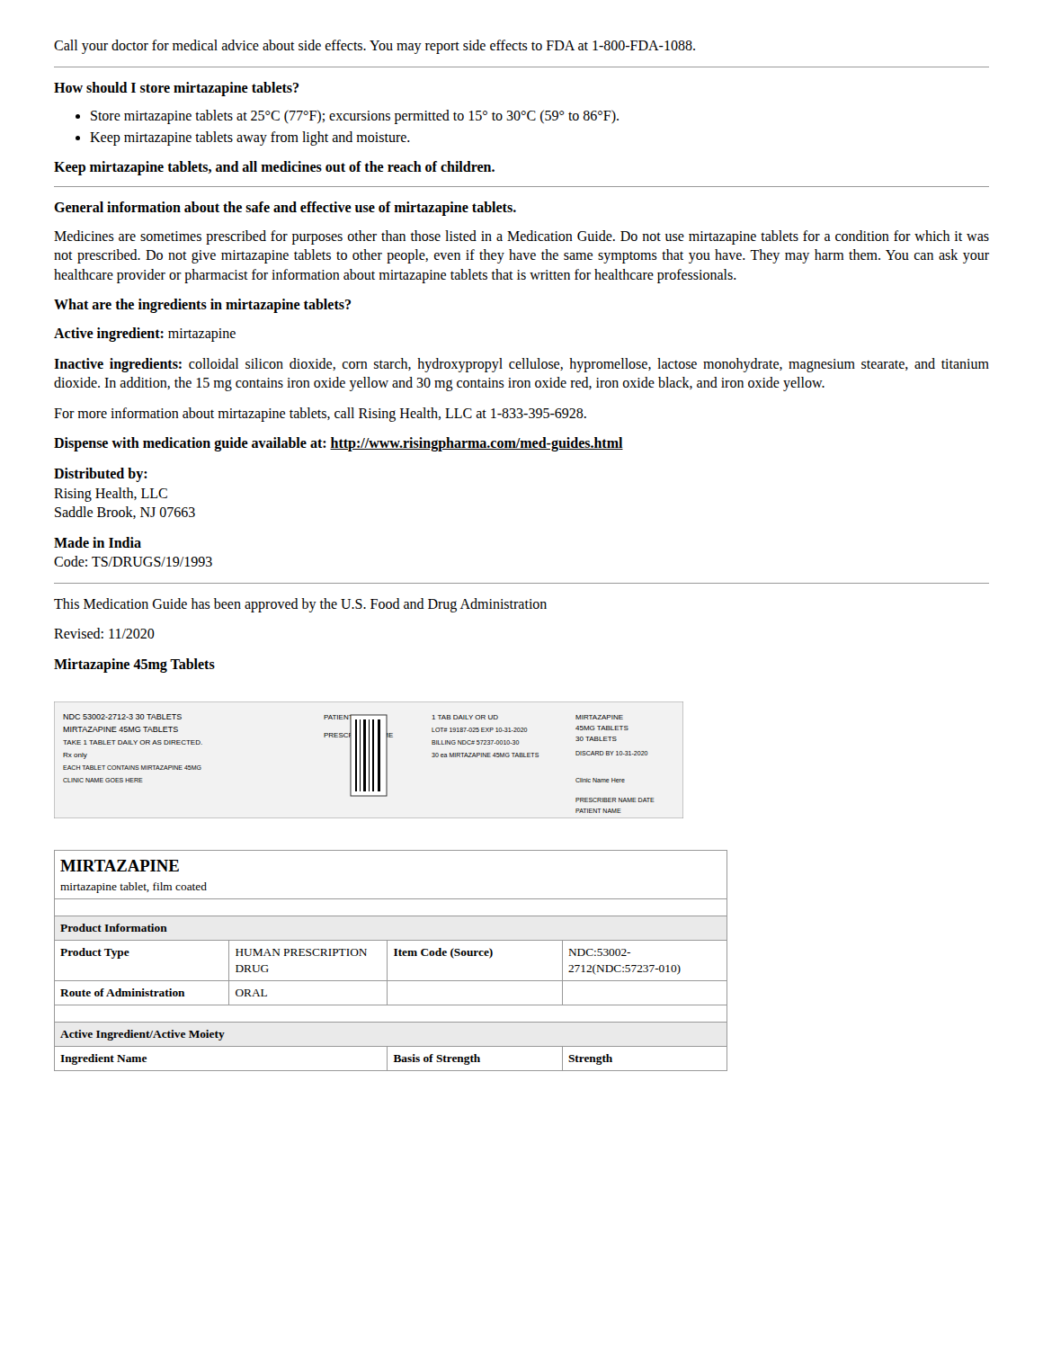Call your doctor for medical advice about side effects. You may report side effects to FDA at 1-800-FDA-1088.
How should I store mirtazapine tablets?
Store mirtazapine tablets at 25°C (77°F); excursions permitted to 15° to 30°C (59° to 86°F).
Keep mirtazapine tablets away from light and moisture.
Keep mirtazapine tablets, and all medicines out of the reach of children.
General information about the safe and effective use of mirtazapine tablets.
Medicines are sometimes prescribed for purposes other than those listed in a Medication Guide. Do not use mirtazapine tablets for a condition for which it was not prescribed. Do not give mirtazapine tablets to other people, even if they have the same symptoms that you have. They may harm them. You can ask your healthcare provider or pharmacist for information about mirtazapine tablets that is written for healthcare professionals.
What are the ingredients in mirtazapine tablets?
Active ingredient: mirtazapine
Inactive ingredients: colloidal silicon dioxide, corn starch, hydroxypropyl cellulose, hypromellose, lactose monohydrate, magnesium stearate, and titanium dioxide. In addition, the 15 mg contains iron oxide yellow and 30 mg contains iron oxide red, iron oxide black, and iron oxide yellow.
For more information about mirtazapine tablets, call Rising Health, LLC at 1-833-395-6928.
Dispense with medication guide available at: http://www.risingpharma.com/med-guides.html
Distributed by:
Rising Health, LLC
Saddle Brook, NJ 07663
Made in India
Code: TS/DRUGS/19/1993
This Medication Guide has been approved by the U.S. Food and Drug Administration
Revised: 11/2020
Mirtazapine 45mg Tablets
| MIRTAZAPINE mirtazapine tablet, film coated |
| Product Information |
| Product Type | HUMAN PRESCRIPTION DRUG | Item Code (Source) | NDC:53002-2712(NDC:57237-010) |
| Route of Administration | ORAL | | |
| Active Ingredient/Active Moiety |
| Ingredient Name | Basis of Strength | Strength |